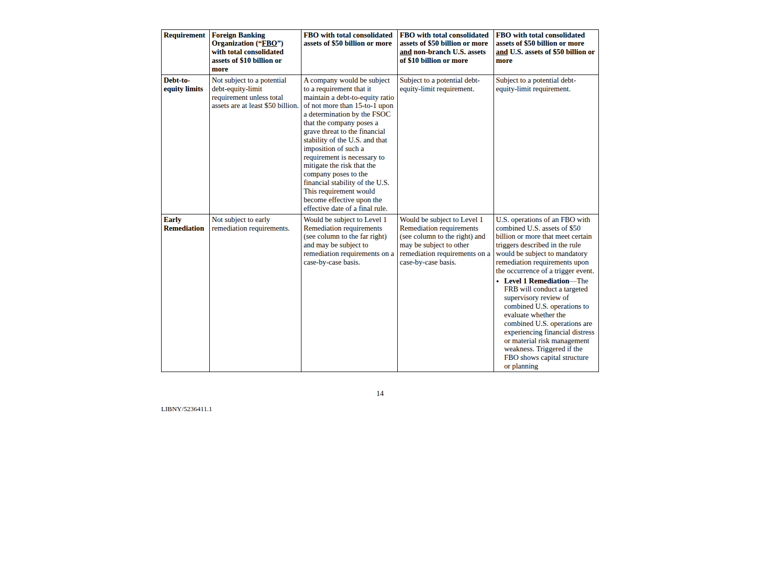| Requirement | Foreign Banking Organization (“ FBO ”) with total consolidated assets of $10 billion or more | FBO with total consolidated assets of $50 billion or more | FBO with total consolidated assets of $50 billion or more and non-branch U.S. assets of $10 billion or more | FBO with total consolidated assets of $50 billion or more and U.S. assets of $50 billion or more |
| --- | --- | --- | --- | --- |
| Debt-to-equity limits | Not subject to a potential debt-equity-limit requirement unless total assets are at least $50 billion. | A company would be subject to a requirement that it maintain a debt-to-equity ratio of not more than 15-to-1 upon a determination by the FSOC that the company poses a grave threat to the financial stability of the U.S. and that imposition of such a requirement is necessary to mitigate the risk that the company poses to the financial stability of the U.S. This requirement would become effective upon the effective date of a final rule. | Subject to a potential debt-equity-limit requirement. | Subject to a potential debt-equity-limit requirement. |
| Early Remediation | Not subject to early remediation requirements. | Would be subject to Level 1 Remediation requirements (see column to the far right) and may be subject to remediation requirements on a case-by-case basis. | Would be subject to Level 1 Remediation requirements (see column to the right) and may be subject to other remediation requirements on a case-by-case basis. | U.S. operations of an FBO with combined U.S. assets of $50 billion or more that meet certain triggers described in the rule would be subject to mandatory remediation requirements upon the occurrence of a trigger event. Level 1 Remediation —The FRB will conduct a targeted supervisory review of combined U.S. operations to evaluate whether the combined U.S. operations are experiencing financial distress or material risk management weakness. Triggered if the FBO shows capital structure or planning |
14
LIBNY/5236411.1